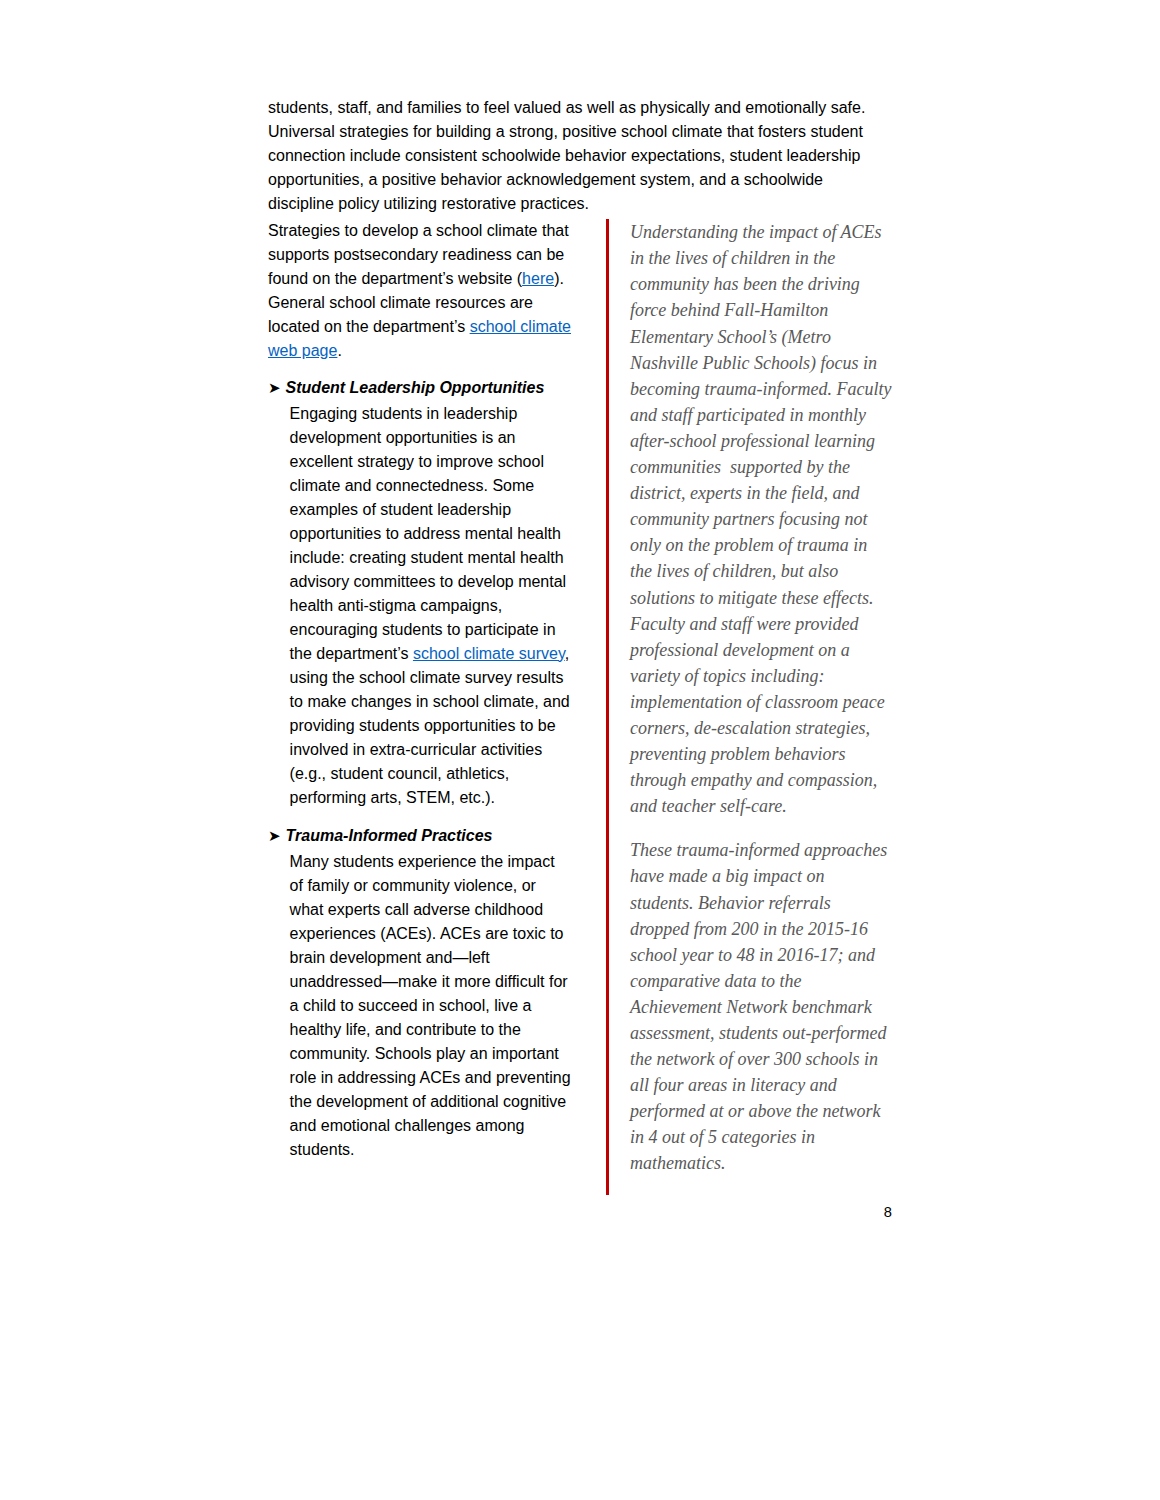students, staff, and families to feel valued as well as physically and emotionally safe. Universal strategies for building a strong, positive school climate that fosters student connection include consistent schoolwide behavior expectations, student leadership opportunities, a positive behavior acknowledgement system, and a schoolwide discipline policy utilizing restorative practices.
Strategies to develop a school climate that supports postsecondary readiness can be found on the department’s website (here). General school climate resources are located on the department’s school climate web page.
Student Leadership Opportunities Engaging students in leadership development opportunities is an excellent strategy to improve school climate and connectedness. Some examples of student leadership opportunities to address mental health include: creating student mental health advisory committees to develop mental health anti-stigma campaigns, encouraging students to participate in the department’s school climate survey, using the school climate survey results to make changes in school climate, and providing students opportunities to be involved in extra-curricular activities (e.g., student council, athletics, performing arts, STEM, etc.).
Trauma-Informed Practices Many students experience the impact of family or community violence, or what experts call adverse childhood experiences (ACEs). ACEs are toxic to brain development and—left unaddressed—make it more difficult for a child to succeed in school, live a healthy life, and contribute to the community. Schools play an important role in addressing ACEs and preventing the development of additional cognitive and emotional challenges among students.
Understanding the impact of ACEs in the lives of children in the community has been the driving force behind Fall-Hamilton Elementary School’s (Metro Nashville Public Schools) focus in becoming trauma-informed. Faculty and staff participated in monthly after-school professional learning communities supported by the district, experts in the field, and community partners focusing not only on the problem of trauma in the lives of children, but also solutions to mitigate these effects. Faculty and staff were provided professional development on a variety of topics including: implementation of classroom peace corners, de-escalation strategies, preventing problem behaviors through empathy and compassion, and teacher self-care.
These trauma-informed approaches have made a big impact on students. Behavior referrals dropped from 200 in the 2015-16 school year to 48 in 2016-17; and comparative data to the Achievement Network benchmark assessment, students out-performed the network of over 300 schools in all four areas in literacy and performed at or above the network in 4 out of 5 categories in mathematics.
8